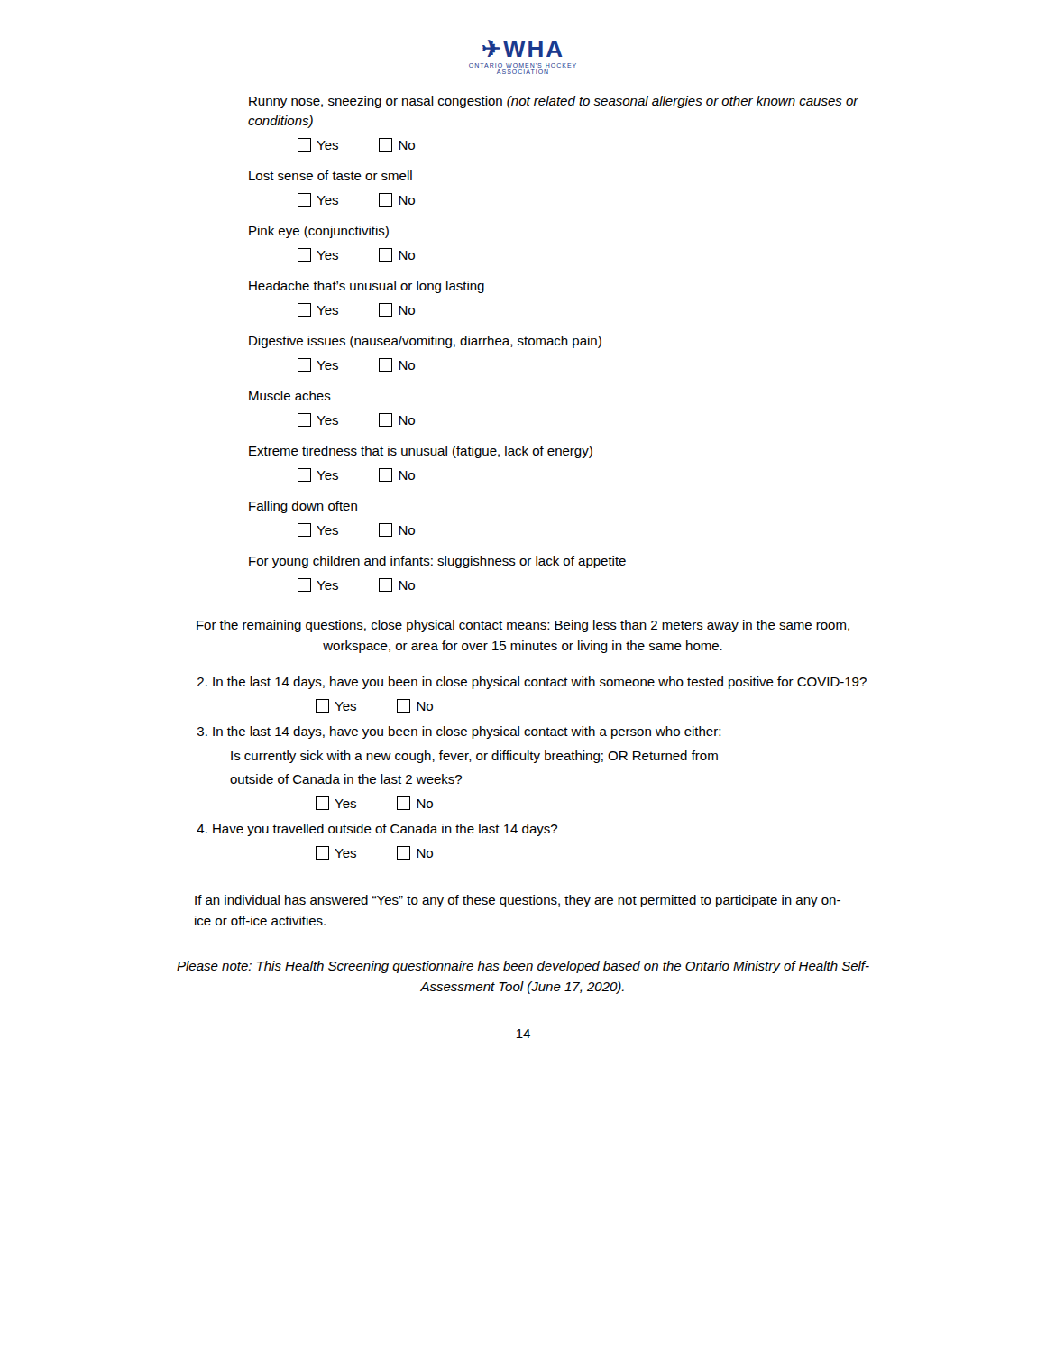✈WHA
ONTARIO WOMEN'S HOCKEY
ASSOCIATION
Runny nose, sneezing or nasal congestion (not related to seasonal allergies or other known causes or conditions)
Yes No
Lost sense of taste or smell
Yes No
Pink eye (conjunctivitis)
Yes No
Headache that’s unusual or long lasting
Yes No
Digestive issues (nausea/vomiting, diarrhea, stomach pain)
Yes No
Muscle aches
Yes No
Extreme tiredness that is unusual (fatigue, lack of energy)
Yes No
Falling down often
Yes No
For young children and infants: sluggishness or lack of appetite
Yes No
For the remaining questions, close physical contact means: Being less than 2 meters away in the same room, workspace, or area for over 15 minutes or living in the same home.
In the last 14 days, have you been in close physical contact with someone who tested positive for COVID-19?
Yes No
In the last 14 days, have you been in close physical contact with a person who either:
Is currently sick with a new cough, fever, or difficulty breathing; OR Returned from
outside of Canada in the last 2 weeks?
Yes No
Have you travelled outside of Canada in the last 14 days?
Yes No
If an individual has answered “Yes” to any of these questions, they are not permitted to participate in any on-ice or off-ice activities.
Please note: This Health Screening questionnaire has been developed based on the Ontario Ministry of Health Self-Assessment Tool (June 17, 2020).
14